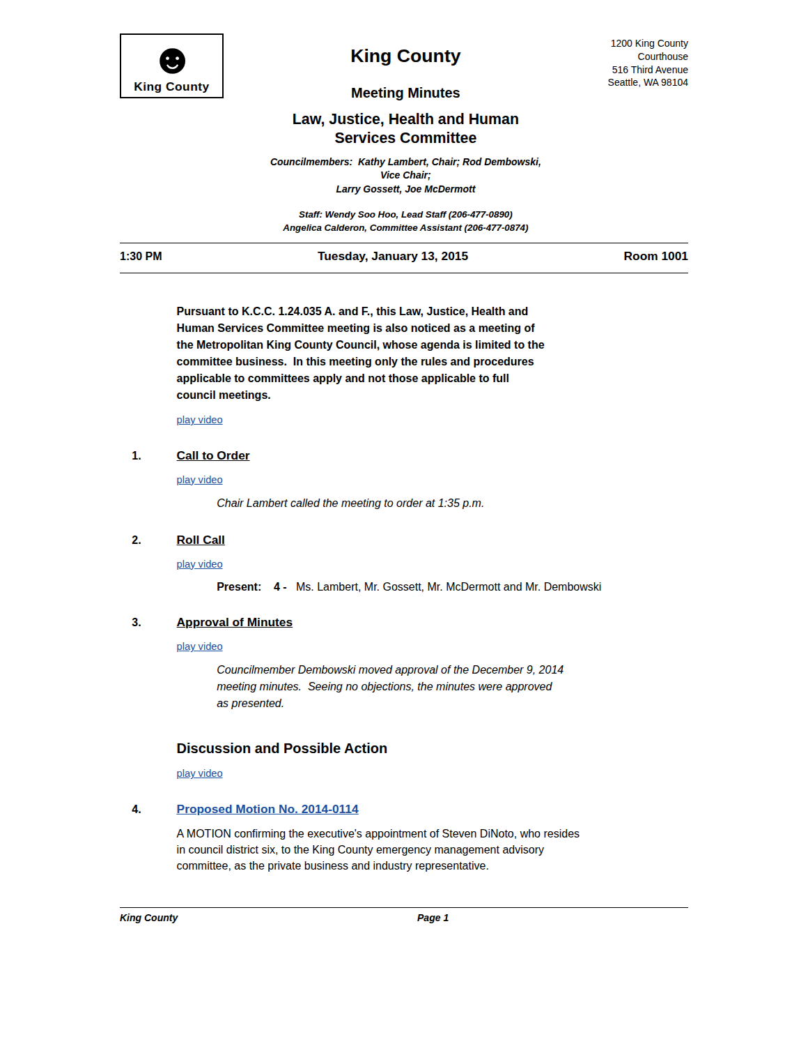☻
King County
King County
Meeting Minutes
Law, Justice, Health and Human
Services Committee
Councilmembers: Kathy Lambert, Chair; Rod Dembowski,
Vice Chair;
Larry Gossett, Joe McDermott
Staff: Wendy Soo Hoo, Lead Staff (206-477-0890)
Angelica Calderon, Committee Assistant (206-477-0874)
1200 King County
Courthouse
516 Third Avenue
Seattle, WA 98104
1:30 PM Tuesday, January 13, 2015 Room 1001
Pursuant to K.C.C. 1.24.035 A. and F., this Law, Justice, Health and Human Services Committee meeting is also noticed as a meeting of the Metropolitan King County Council, whose agenda is limited to the committee business. In this meeting only the rules and procedures applicable to committees apply and not those applicable to full council meetings.
play video
1.
Call to Order
play video
Chair Lambert called the meeting to order at 1:35 p.m.
2.
Roll Call
play video
Present: 4 - Ms. Lambert, Mr. Gossett, Mr. McDermott and Mr. Dembowski
3.
Approval of Minutes
play video
Councilmember Dembowski moved approval of the December 9, 2014 meeting minutes. Seeing no objections, the minutes were approved as presented.
Discussion and Possible Action
play video
4.
Proposed Motion No. 2014-0114
A MOTION confirming the executive's appointment of Steven DiNoto, who resides in council district six, to the King County emergency management advisory committee, as the private business and industry representative.
King County Page 1